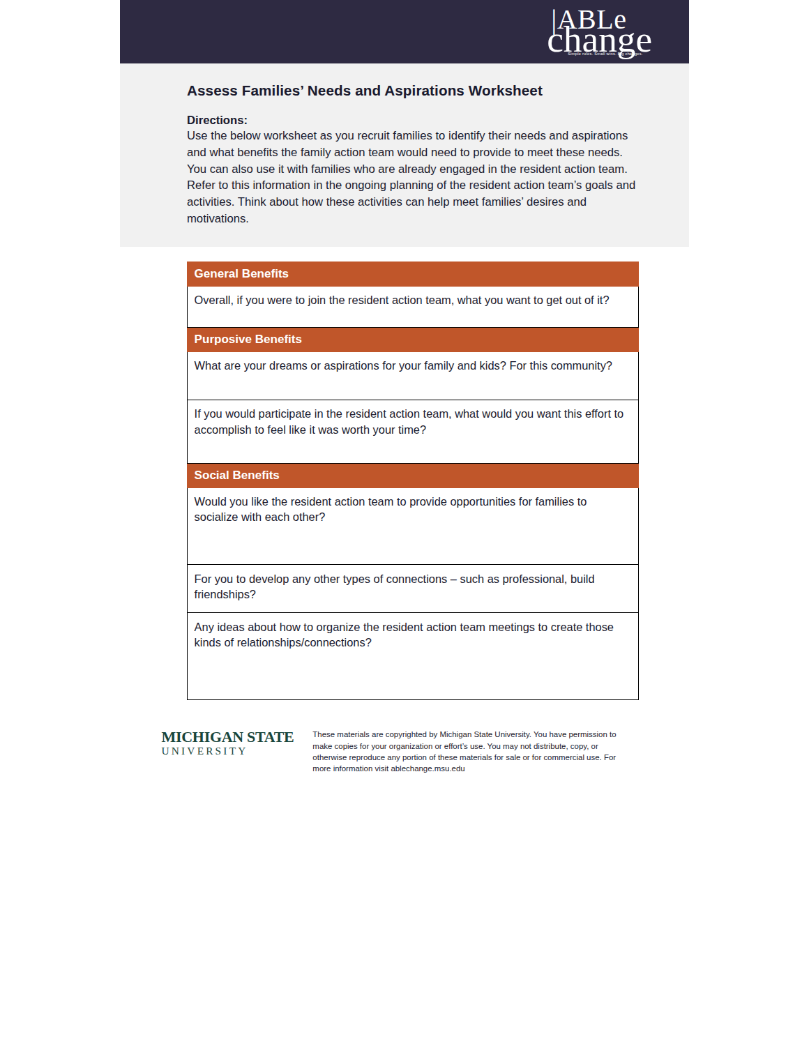|ABLe change Simple rules. Small wins. Big changes.
Assess Families’ Needs and Aspirations Worksheet
Directions:
Use the below worksheet as you recruit families to identify their needs and aspirations and what benefits the family action team would need to provide to meet these needs. You can also use it with families who are already engaged in the resident action team. Refer to this information in the ongoing planning of the resident action team’s goals and activities. Think about how these activities can help meet families’ desires and motivations.
| General Benefits |
| Overall, if you were to join the resident action team, what you want to get out of it? |
| Purposive Benefits |
| What are your dreams or aspirations for your family and kids? For this community? |
| If you would participate in the resident action team, what would you want this effort to accomplish to feel like it was worth your time? |
| Social Benefits |
| Would you like the resident action team to provide opportunities for families to socialize with each other? |
| For you to develop any other types of connections – such as professional, build friendships? |
| Any ideas about how to organize the resident action team meetings to create those kinds of relationships/connections? |
MICHIGAN STATE UNIVERSITY
These materials are copyrighted by Michigan State University. You have permission to make copies for your organization or effort’s use. You may not distribute, copy, or otherwise reproduce any portion of these materials for sale or for commercial use. For more information visit ablechange.msu.edu